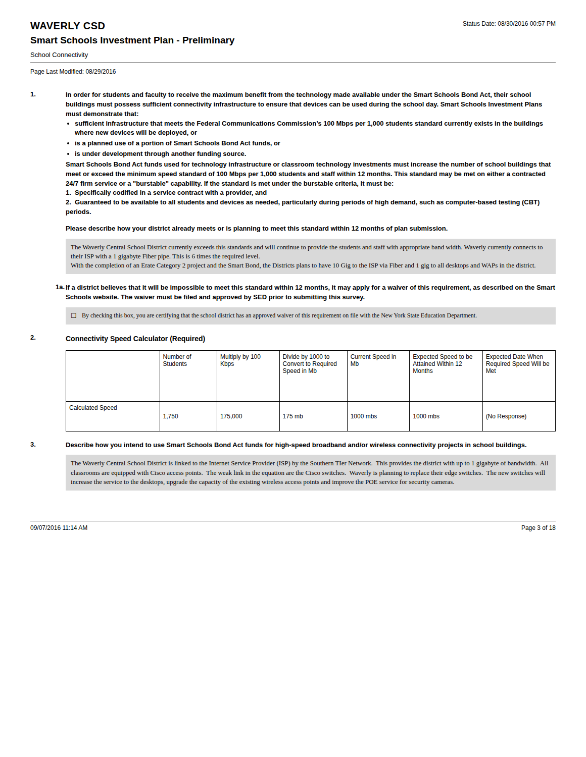Status Date: 08/30/2016 00:57 PM
WAVERLY CSD
Smart Schools Investment Plan - Preliminary
School Connectivity
Page Last Modified: 08/29/2016
1.
In order for students and faculty to receive the maximum benefit from the technology made available under the Smart Schools Bond Act, their school buildings must possess sufficient connectivity infrastructure to ensure that devices can be used during the school day. Smart Schools Investment Plans must demonstrate that:
sufficient infrastructure that meets the Federal Communications Commission’s 100 Mbps per 1,000 students standard currently exists in the buildings where new devices will be deployed, or
is a planned use of a portion of Smart Schools Bond Act funds, or
is under development through another funding source.
Smart Schools Bond Act funds used for technology infrastructure or classroom technology investments must increase the number of school buildings that meet or exceed the minimum speed standard of 100 Mbps per 1,000 students and staff within 12 months. This standard may be met on either a contracted 24/7 firm service or a "burstable" capability. If the standard is met under the burstable criteria, it must be:
1. Specifically codified in a service contract with a provider, and
2. Guaranteed to be available to all students and devices as needed, particularly during periods of high demand, such as computer-based testing (CBT) periods.
Please describe how your district already meets or is planning to meet this standard within 12 months of plan submission.
The Waverly Central School District currently exceeds this standards and will continue to provide the students and staff with appropriate band width. Waverly currently connects to their ISP with a 1 gigabyte Fiber pipe. This is 6 times the required level.
With the completion of an Erate Category 2 project and the Smart Bond, the Districts plans to have 10 Gig to the ISP via Fiber and 1 gig to all desktops and WAPs in the district.
1a.
If a district believes that it will be impossible to meet this standard within 12 months, it may apply for a waiver of this requirement, as described on the Smart Schools website. The waiver must be filed and approved by SED prior to submitting this survey.
☐
By checking this box, you are certifying that the school district has an approved waiver of this requirement on file with the New York State Education Department.
2.
Connectivity Speed Calculator (Required)
| | Number of Students | Multiply by 100 Kbps | Divide by 1000 to Convert to Required Speed in Mb | Current Speed in Mb | Expected Speed to be Attained Within 12 Months | Expected Date When Required Speed Will be Met |
| --- | --- | --- | --- | --- | --- | --- |
| Calculated Speed | 1,750 | 175,000 | 175 mb | 1000 mbs | 1000 mbs | (No Response) |
3.
Describe how you intend to use Smart Schools Bond Act funds for high-speed broadband and/or wireless connectivity projects in school buildings.
The Waverly Central School District is linked to the Internet Service Provider (ISP) by the Southern TIer Network. This provides the district with up to 1 gigabyte of bandwidth. All classrooms are equipped with Cisco access points. The weak link in the equation are the Cisco switches. Waverly is planning to replace their edge switches. The new switches will increase the service to the desktops, upgrade the capacity of the existing wireless access points and improve the POE service for security cameras.
09/07/2016 11:14 AM Page 3 of 18